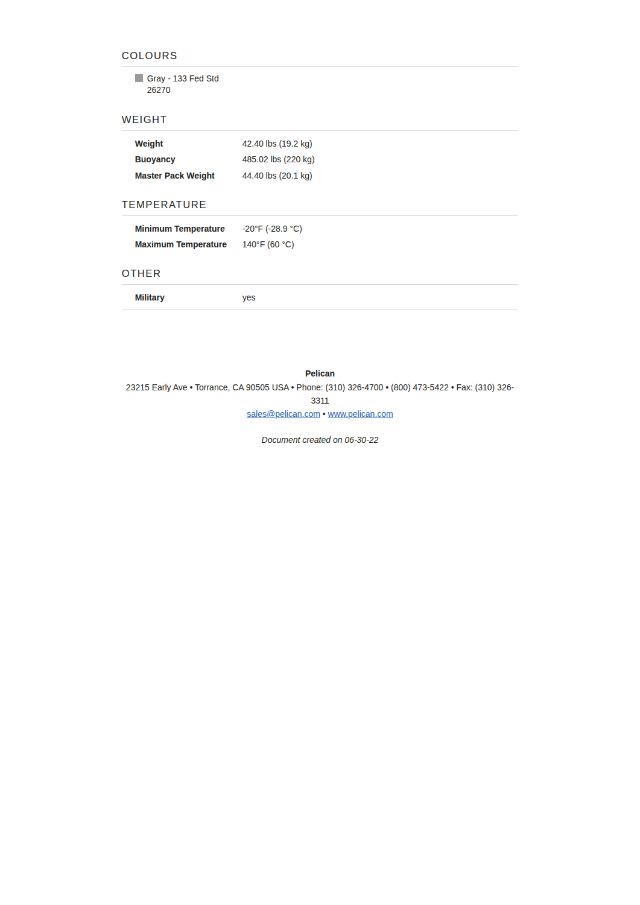Colours
Gray - 133 Fed Std 26270
Weight
| Weight | 42.40 lbs (19.2 kg) |
| Buoyancy | 485.02 lbs (220 kg) |
| Master Pack Weight | 44.40 lbs (20.1 kg) |
Temperature
| Minimum Temperature | -20°F (-28.9 °C) |
| Maximum Temperature | 140°F (60 °C) |
Other
| Military | yes |
Pelican
23215 Early Ave • Torrance, CA 90505 USA • Phone: (310) 326-4700 • (800) 473-5422 • Fax: (310) 326-3311
sales@pelican.com • www.pelican.com
Document created on 06-30-22